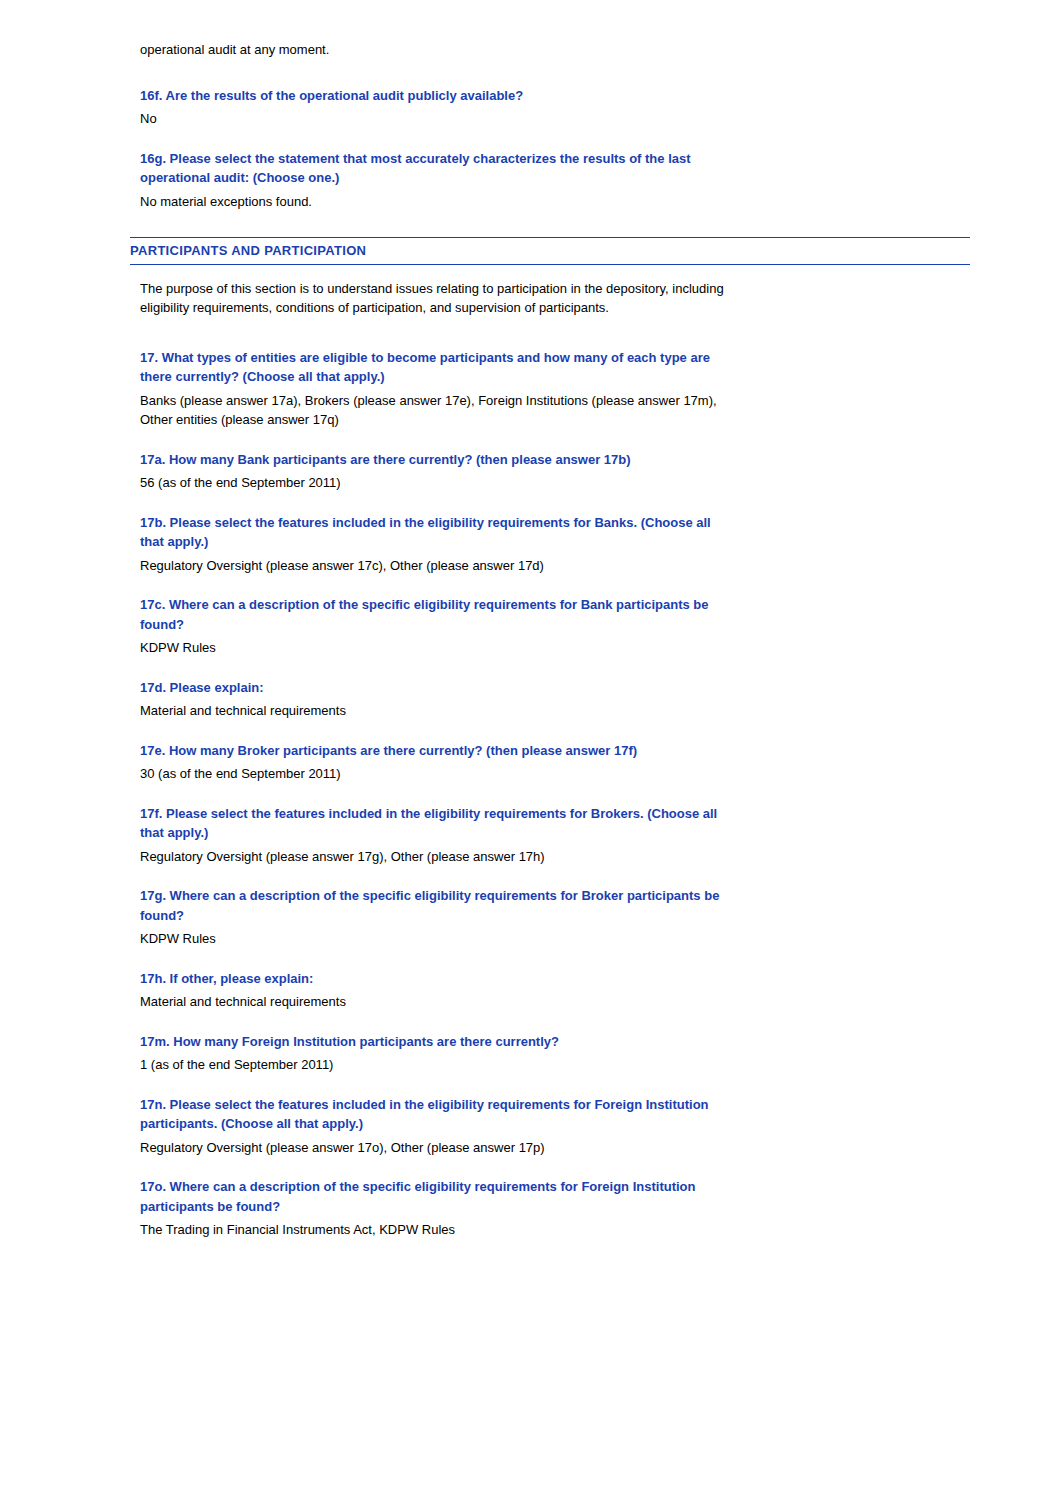operational audit at any moment.
16f. Are the results of the operational audit publicly available?
No
16g. Please select the statement that most accurately characterizes the results of the last
operational audit: (Choose one.)
No material exceptions found.
PARTICIPANTS AND PARTICIPATION
The purpose of this section is to understand issues relating to participation in the depository, including
eligibility requirements, conditions of participation, and supervision of participants.
17. What types of entities are eligible to become participants and how many of each type are
there currently? (Choose all that apply.)
Banks (please answer 17a), Brokers (please answer 17e), Foreign Institutions (please answer 17m),
Other entities (please answer 17q)
17a. How many Bank participants are there currently? (then please answer 17b)
56 (as of the end September 2011)
17b. Please select the features included in the eligibility requirements for Banks. (Choose all
that apply.)
Regulatory Oversight (please answer 17c), Other (please answer 17d)
17c. Where can a description of the specific eligibility requirements for Bank participants be
found?
KDPW Rules
17d. Please explain:
Material and technical requirements
17e. How many Broker participants are there currently? (then please answer 17f)
30 (as of the end September 2011)
17f. Please select the features included in the eligibility requirements for Brokers. (Choose all
that apply.)
Regulatory Oversight (please answer 17g), Other (please answer 17h)
17g. Where can a description of the specific eligibility requirements for Broker participants be
found?
KDPW Rules
17h. If other, please explain:
Material and technical requirements
17m. How many Foreign Institution participants are there currently?
1 (as of the end September 2011)
17n. Please select the features included in the eligibility requirements for Foreign Institution
participants. (Choose all that apply.)
Regulatory Oversight (please answer 17o), Other (please answer 17p)
17o. Where can a description of the specific eligibility requirements for Foreign Institution
participants be found?
The Trading in Financial Instruments Act, KDPW Rules